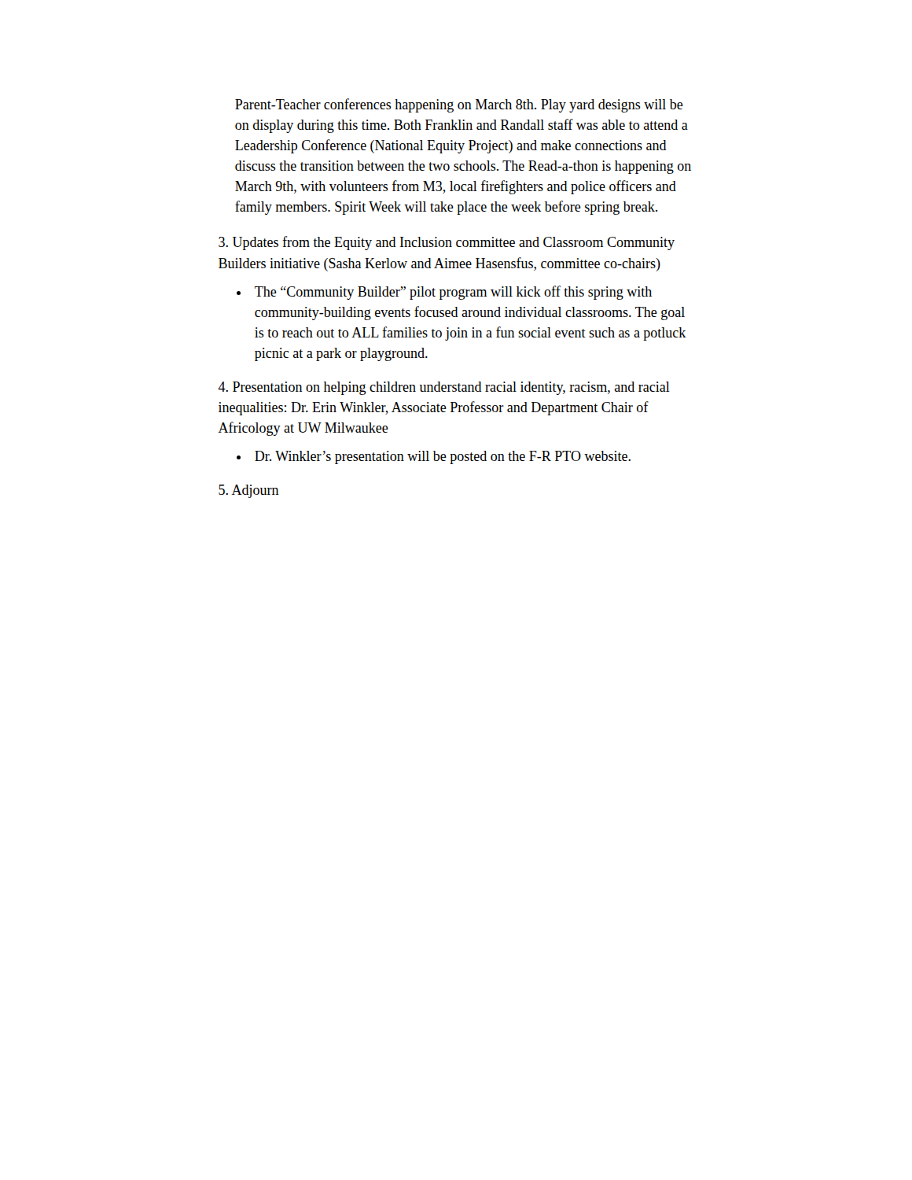Parent-Teacher conferences happening on March 8th. Play yard designs will be on display during this time. Both Franklin and Randall staff was able to attend a Leadership Conference (National Equity Project) and make connections and discuss the transition between the two schools. The Read-a-thon is happening on March 9th, with volunteers from M3, local firefighters and police officers and family members. Spirit Week will take place the week before spring break.
3. Updates from the Equity and Inclusion committee and Classroom Community
Builders initiative (Sasha Kerlow and Aimee Hasensfus, committee co-chairs)
The “Community Builder” pilot program will kick off this spring with community-building events focused around individual classrooms. The goal is to reach out to ALL families to join in a fun social event such as a potluck picnic at a park or playground.
4. Presentation on helping children understand racial identity, racism, and racial
inequalities: Dr. Erin Winkler, Associate Professor and Department Chair of
Africology at UW Milwaukee
Dr. Winkler’s presentation will be posted on the F-R PTO website.
5. Adjourn